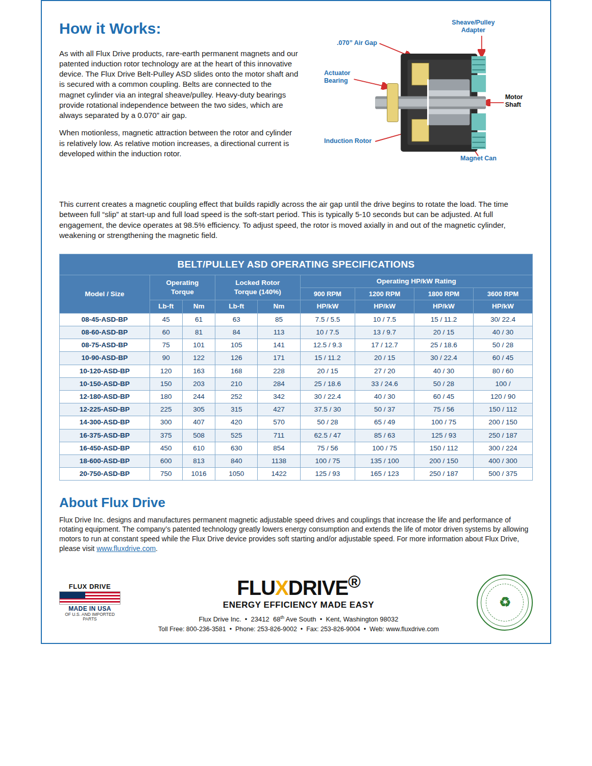How it Works:
As with all Flux Drive products, rare-earth permanent magnets and our patented induction rotor technology are at the heart of this innovative device. The Flux Drive Belt-Pulley ASD slides onto the motor shaft and is secured with a common coupling. Belts are connected to the magnet cylinder via an integral sheave/pulley. Heavy-duty bearings provide rotational independence between the two sides, which are always separated by a 0.070” air gap.
When motionless, magnetic attraction between the rotor and cylinder is relatively low. As relative motion increases, a directional current is developed within the induction rotor.
Belt-Pulley ASD cutaway Cross-section illustration with callouts for Sheave/Pulley Adapter, .070 inch Air Gap, Actuator Bearing, Motor Shaft, Induction Rotor and Magnet Can. Sheave/Pulley Adapter .070” Air Gap Actuator Bearing Motor Shaft Induction Rotor Magnet Can
This current creates a magnetic coupling effect that builds rapidly across the air gap until the drive begins to rotate the load. The time between full “slip” at start-up and full load speed is the soft-start period. This is typically 5-10 seconds but can be adjusted. At full engagement, the device operates at 98.5% efficiency. To adjust speed, the rotor is moved axially in and out of the magnetic cylinder, weakening or strengthening the magnetic field.
BELT/PULLEY ASD OPERATING SPECIFICATIONS
| Model / Size | Operating Torque | Locked Rotor Torque (140%) | Operating HP/kW Rating |
| --- | --- | --- | --- |
| 900 RPM | 1200 RPM | 1800 RPM | 3600 RPM |
| Lb-ft | Nm | Lb-ft | Nm | HP/kW | HP/kW | HP/kW | HP/kW |
| 08-45-ASD-BP | 45 | 61 | 63 | 85 | 7.5 / 5.5 | 10 / 7.5 | 15 / 11.2 | 30/ 22.4 |
| 08-60-ASD-BP | 60 | 81 | 84 | 113 | 10 / 7.5 | 13 / 9.7 | 20 / 15 | 40 / 30 |
| 08-75-ASD-BP | 75 | 101 | 105 | 141 | 12.5 / 9.3 | 17 / 12.7 | 25 / 18.6 | 50 / 28 |
| 10-90-ASD-BP | 90 | 122 | 126 | 171 | 15 / 11.2 | 20 / 15 | 30 / 22.4 | 60 / 45 |
| 10-120-ASD-BP | 120 | 163 | 168 | 228 | 20 / 15 | 27 / 20 | 40 / 30 | 80 / 60 |
| 10-150-ASD-BP | 150 | 203 | 210 | 284 | 25 / 18.6 | 33 / 24.6 | 50 / 28 | 100 / |
| 12-180-ASD-BP | 180 | 244 | 252 | 342 | 30 / 22.4 | 40 / 30 | 60 / 45 | 120 / 90 |
| 12-225-ASD-BP | 225 | 305 | 315 | 427 | 37.5 / 30 | 50 / 37 | 75 / 56 | 150 / 112 |
| 14-300-ASD-BP | 300 | 407 | 420 | 570 | 50 / 28 | 65 / 49 | 100 / 75 | 200 / 150 |
| 16-375-ASD-BP | 375 | 508 | 525 | 711 | 62.5 / 47 | 85 / 63 | 125 / 93 | 250 / 187 |
| 16-450-ASD-BP | 450 | 610 | 630 | 854 | 75 / 56 | 100 / 75 | 150 / 112 | 300 / 224 |
| 18-600-ASD-BP | 600 | 813 | 840 | 1138 | 100 / 75 | 135 / 100 | 200 / 150 | 400 / 300 |
| 20-750-ASD-BP | 750 | 1016 | 1050 | 1422 | 125 / 93 | 165 / 123 | 250 / 187 | 500 / 375 |
About Flux Drive
Flux Drive Inc. designs and manufactures permanent magnetic adjustable speed drives and couplings that increase the life and performance of rotating equipment. The company’s patented technology greatly lowers energy consumption and extends the life of motor driven systems by allowing motors to run at constant speed while the Flux Drive device provides soft starting and/or adjustable speed. For more information about Flux Drive, please visit www.fluxdrive.com.
FLUX DRIVE
MADE IN USA
OF U.S. AND IMPORTED PARTS
FLUXDRIVE®
ENERGY EFFICIENCY MADE EASY
Flux Drive Inc. • 23412 68th Ave South • Kent, Washington 98032
Toll Free: 800-236-3581 • Phone: 253-826-9002 • Fax: 253-826-9004 • Web: www.fluxdrive.com
♻